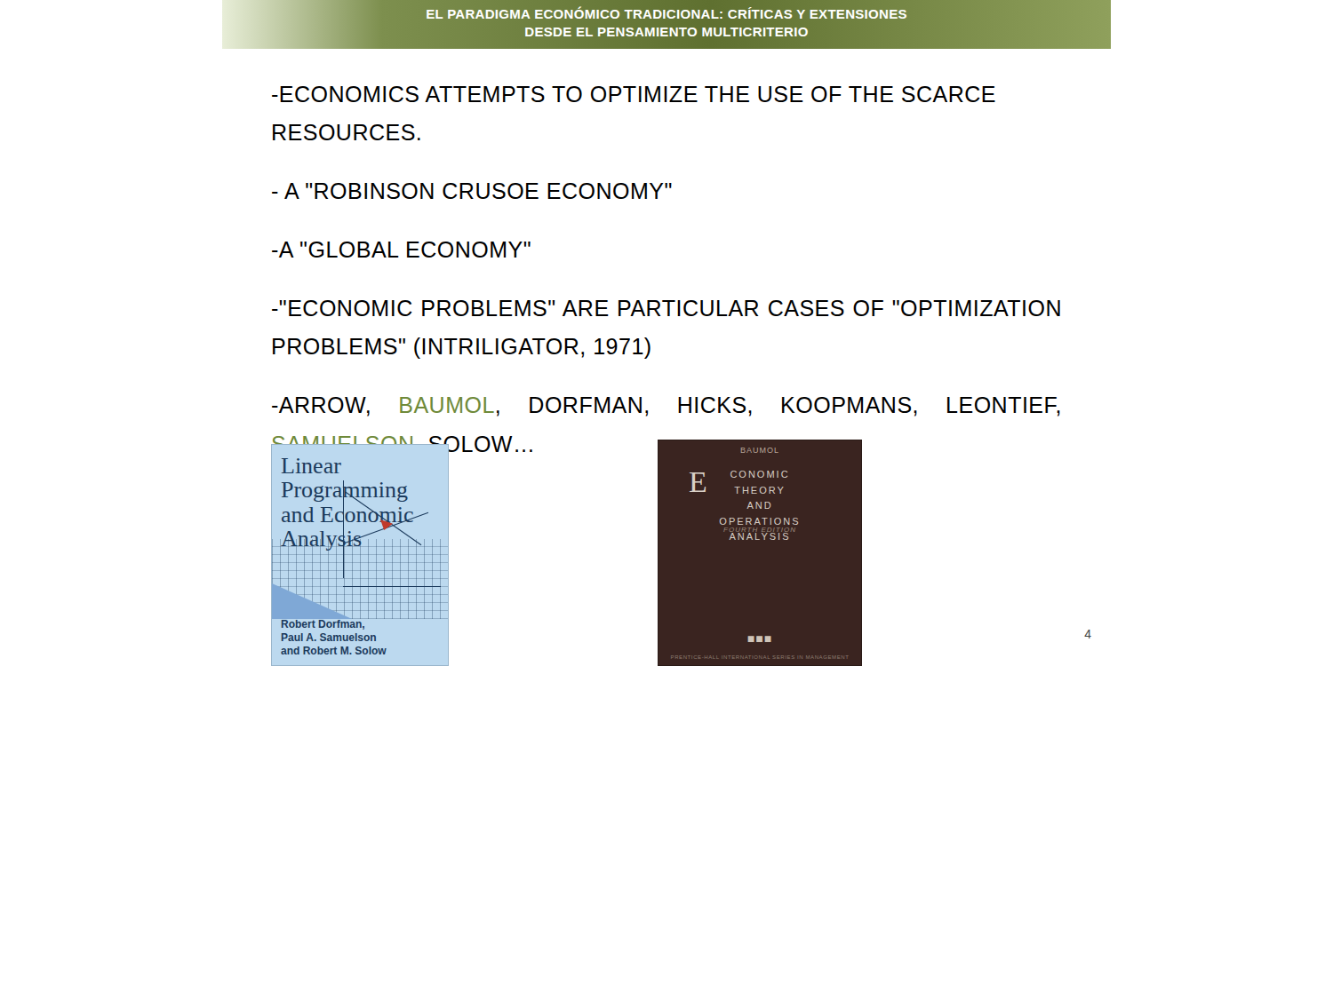EL PARADIGMA ECONÓMICO TRADICIONAL: CRÍTICAS Y EXTENSIONES DESDE EL PENSAMIENTO MULTICRITERIO
-ECONOMICS ATTEMPTS TO OPTIMIZE THE USE OF THE SCARCE RESOURCES.
- A "ROBINSON CRUSOE ECONOMY"
-A "GLOBAL ECONOMY"
-"ECONOMIC PROBLEMS" ARE PARTICULAR CASES OF "OPTIMIZATION PROBLEMS" (INTRILIGATOR, 1971)
-ARROW, BAUMOL, DORFMAN, HICKS, KOOPMANS, LEONTIEF, SAMUELSON, SOLOW…
Linear
Programming
and Economic
Analysis
Robert Dorfman,
Paul A. Samuelson
and Robert M. Solow
BAUMOL
E
CONOMIC
THEORY
AND
OPERATIONS
ANALYSIS
FOURTH EDITION
■■■
PRENTICE-HALL INTERNATIONAL SERIES IN MANAGEMENT
4